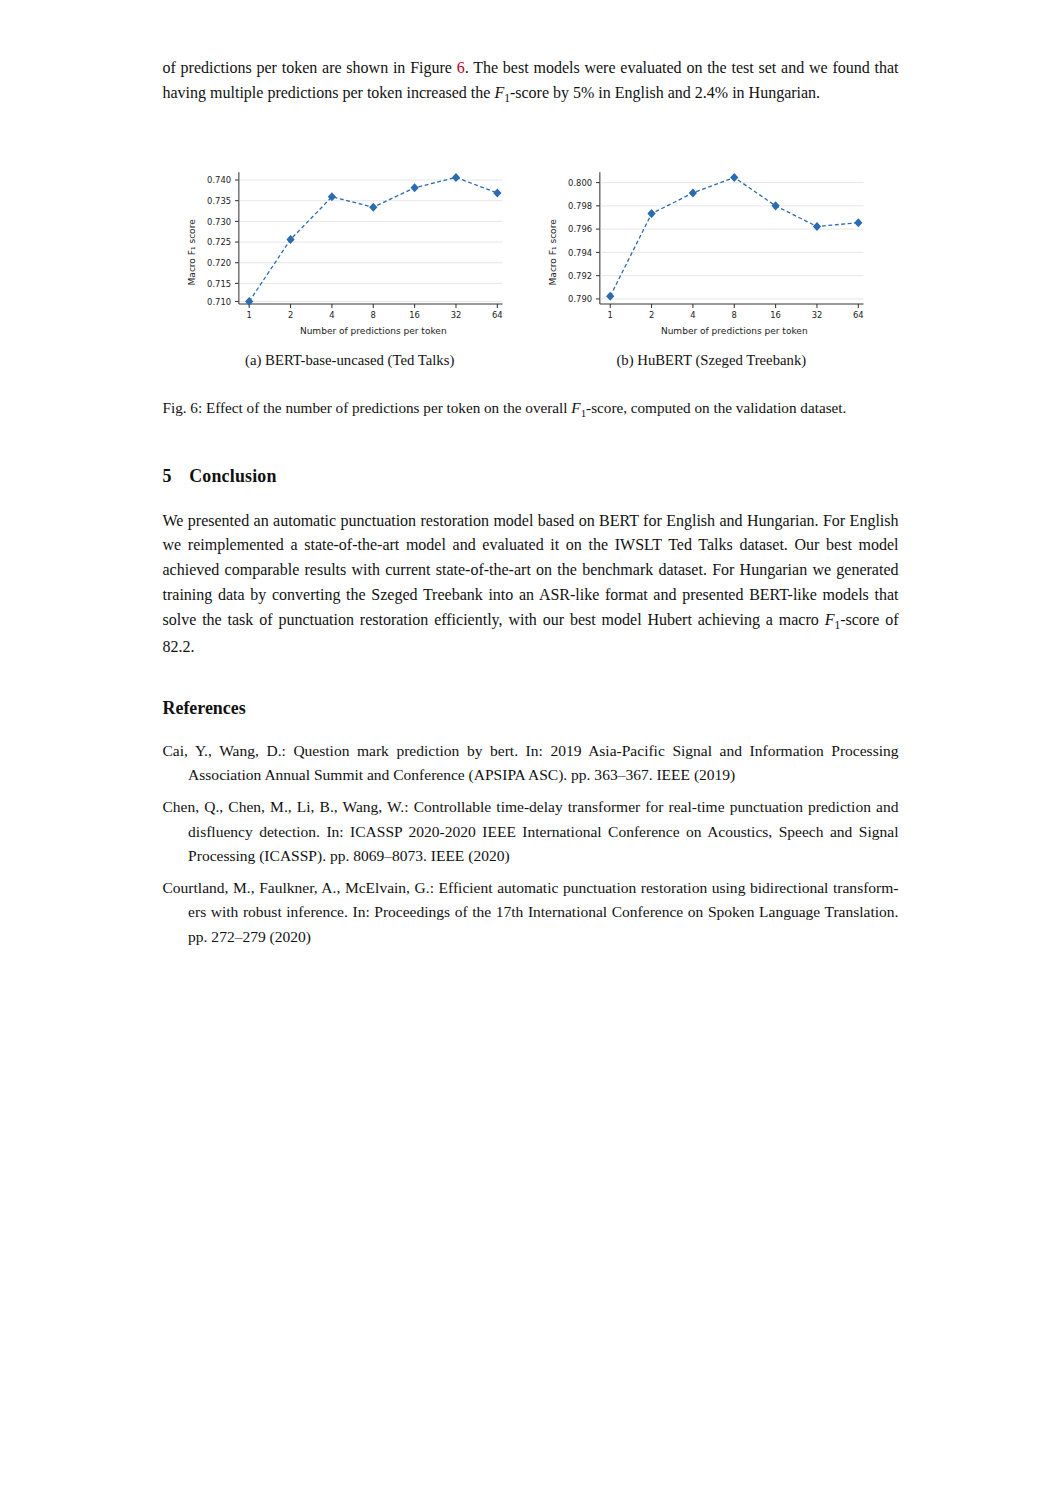of predictions per token are shown in Figure 6. The best models were evaluated on the test set and we found that having multiple predictions per token increased the F1-score by 5% in English and 2.4% in Hungarian.
Macro F₁ score 0.740 0.735 0.730 0.725 0.720 0.715 0.710 1 2 4 8 16 32 64 Number of predictions per token
Macro F₁ score 0.800 0.798 0.796 0.794 0.792 0.790 1 2 4 8 16 32 64 Number of predictions per token
(a) BERT-base-uncased (Ted Talks)
(b) HuBERT (Szeged Treebank)
Fig. 6: Effect of the number of predictions per token on the overall F1-score, computed on the validation dataset.
5 Conclusion
We presented an automatic punctuation restoration model based on BERT for English and Hungarian. For English we reimplemented a state-of-the-art model and evaluated it on the IWSLT Ted Talks dataset. Our best model achieved comparable results with current state-of-the-art on the benchmark dataset. For Hungarian we generated training data by converting the Szeged Treebank into an ASR-like format and presented BERT-like models that solve the task of punctuation restoration efficiently, with our best model Hubert achieving a macro F1-score of 82.2.
References
Cai, Y., Wang, D.: Question mark prediction by bert. In: 2019 Asia-Pacific Signal and Information Processing Association Annual Summit and Conference (APSIPA ASC). pp. 363–367. IEEE (2019)
Chen, Q., Chen, M., Li, B., Wang, W.: Controllable time-delay transformer for real-time punctuation prediction and disfluency detection. In: ICASSP 2020-2020 IEEE International Conference on Acoustics, Speech and Signal Processing (ICASSP). pp. 8069–8073. IEEE (2020)
Courtland, M., Faulkner, A., McElvain, G.: Efficient automatic punctuation restoration using bidirectional transformers with robust inference. In: Proceedings of the 17th International Conference on Spoken Language Translation. pp. 272–279 (2020)